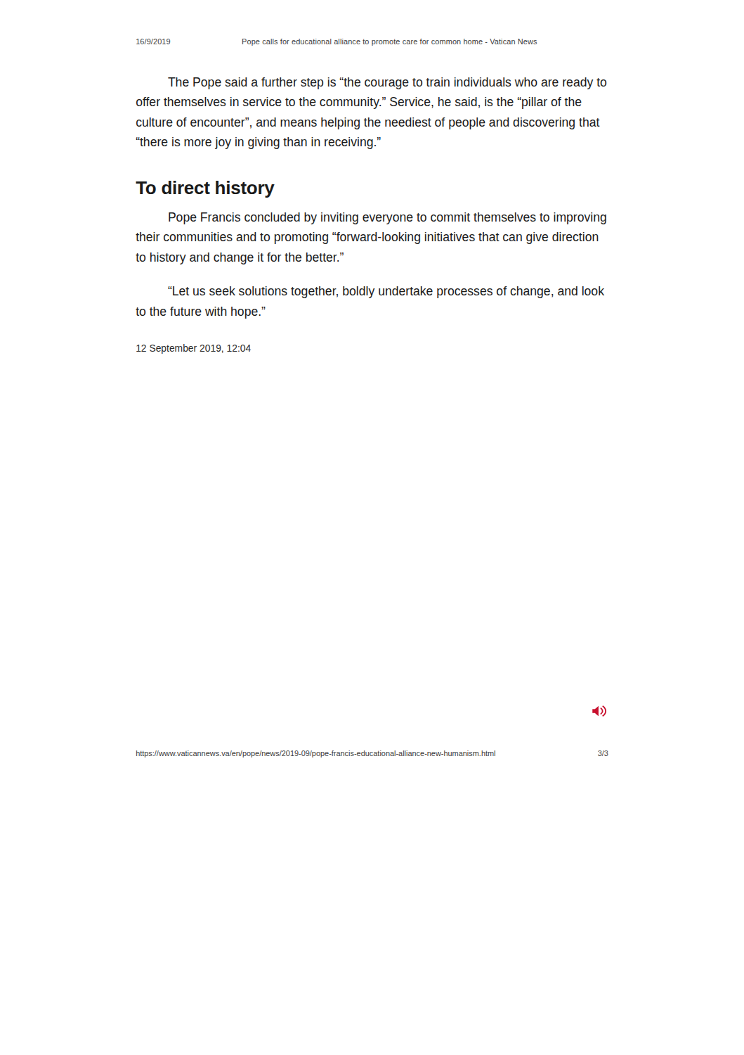16/9/2019 Pope calls for educational alliance to promote care for common home - Vatican News
The Pope said a further step is “the courage to train individuals who are ready to offer themselves in service to the community.” Service, he said, is the “pillar of the culture of encounter”, and means helping the neediest of people and discovering that “there is more joy in giving than in receiving.”
To direct history
Pope Francis concluded by inviting everyone to commit themselves to improving their communities and to promoting “forward-looking initiatives that can give direction to history and change it for the better.”
“Let us seek solutions together, boldly undertake processes of change, and look to the future with hope.”
12 September 2019, 12:04
https://www.vaticannews.va/en/pope/news/2019-09/pope-francis-educational-alliance-new-humanism.html 3/3